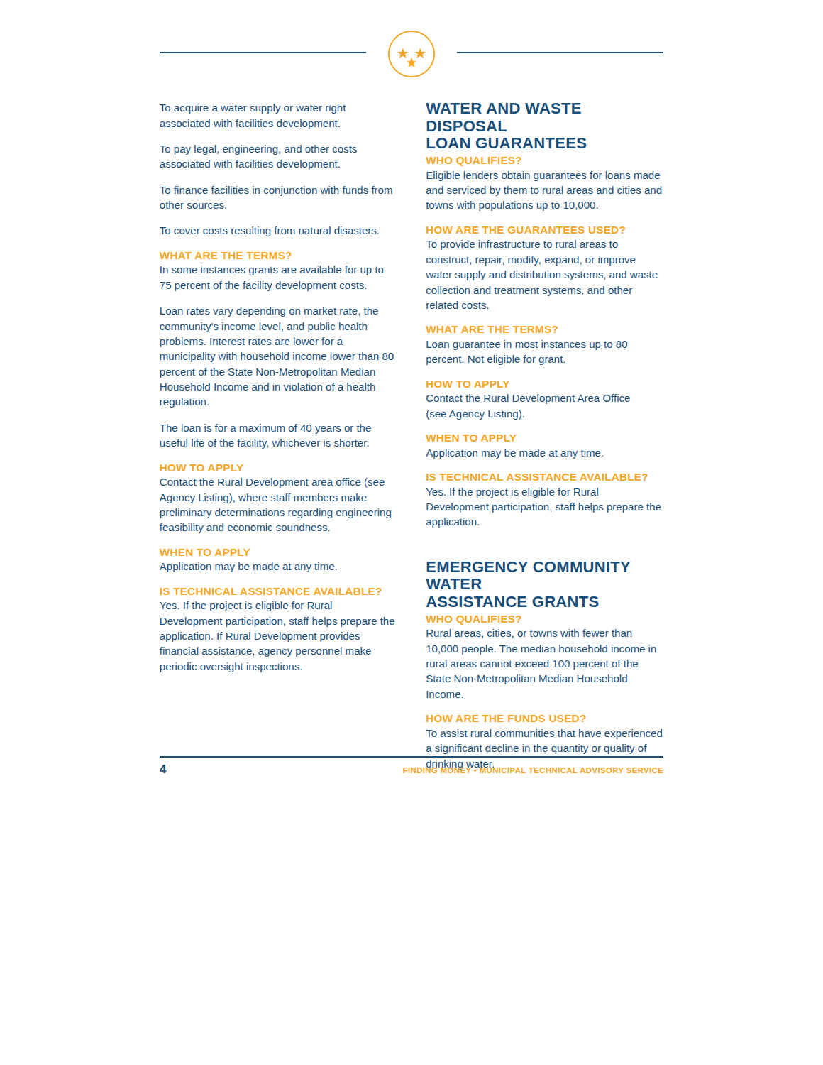To acquire a water supply or water right associated with facilities development.
To pay legal, engineering, and other costs associated with facilities development.
To finance facilities in conjunction with funds from other sources.
To cover costs resulting from natural disasters.
WHAT ARE THE TERMS?
In some instances grants are available for up to 75 percent of the facility development costs.
Loan rates vary depending on market rate, the community's income level, and public health problems. Interest rates are lower for a municipality with household income lower than 80 percent of the State Non-Metropolitan Median Household Income and in violation of a health regulation.
The loan is for a maximum of 40 years or the useful life of the facility, whichever is shorter.
HOW TO APPLY
Contact the Rural Development area office (see Agency Listing), where staff members make preliminary determinations regarding engineering feasibility and economic soundness.
WHEN TO APPLY
Application may be made at any time.
IS TECHNICAL ASSISTANCE AVAILABLE?
Yes. If the project is eligible for Rural Development participation, staff helps prepare the application. If Rural Development provides financial assistance, agency personnel make periodic oversight inspections.
WATER AND WASTE DISPOSAL
LOAN GUARANTEES
WHO QUALIFIES?
Eligible lenders obtain guarantees for loans made and serviced by them to rural areas and cities and towns with populations up to 10,000.
HOW ARE THE GUARANTEES USED?
To provide infrastructure to rural areas to construct, repair, modify, expand, or improve water supply and distribution systems, and waste collection and treatment systems, and other related costs.
WHAT ARE THE TERMS?
Loan guarantee in most instances up to 80 percent. Not eligible for grant.
HOW TO APPLY
Contact the Rural Development Area Office
(see Agency Listing).
WHEN TO APPLY
Application may be made at any time.
IS TECHNICAL ASSISTANCE AVAILABLE?
Yes. If the project is eligible for Rural Development participation, staff helps prepare the application.
EMERGENCY COMMUNITY WATER
ASSISTANCE GRANTS
WHO QUALIFIES?
Rural areas, cities, or towns with fewer than 10,000 people. The median household income in rural areas cannot exceed 100 percent of the State Non-Metropolitan Median Household Income.
HOW ARE THE FUNDS USED?
To assist rural communities that have experienced a significant decline in the quantity or quality of drinking water.
4 FINDING MONEY • MUNICIPAL TECHNICAL ADVISORY SERVICE